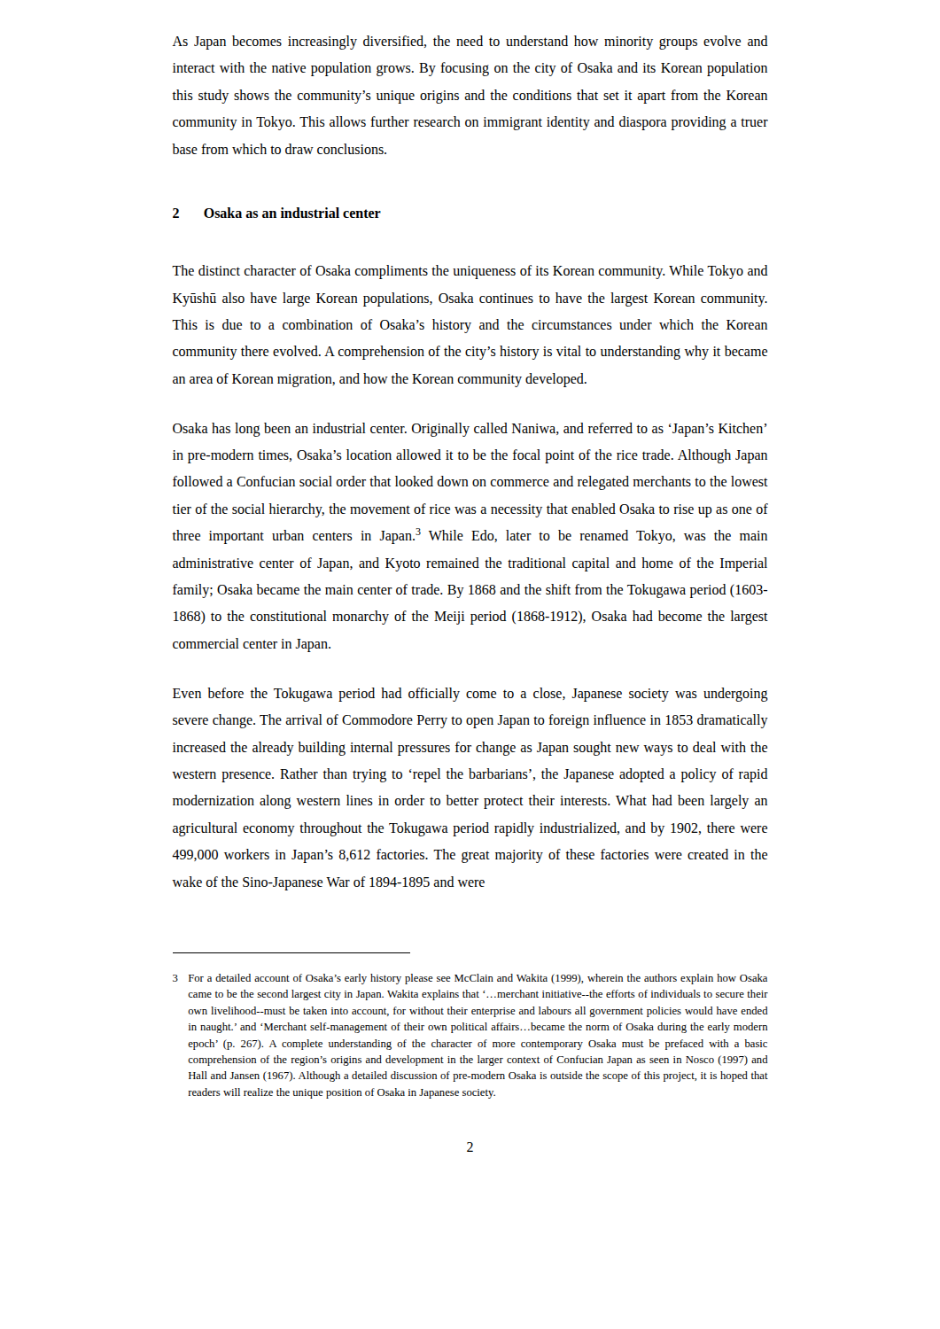As Japan becomes increasingly diversified, the need to understand how minority groups evolve and interact with the native population grows. By focusing on the city of Osaka and its Korean population this study shows the community’s unique origins and the conditions that set it apart from the Korean community in Tokyo. This allows further research on immigrant identity and diaspora providing a truer base from which to draw conclusions.
2 Osaka as an industrial center
The distinct character of Osaka compliments the uniqueness of its Korean community. While Tokyo and Kyūshū also have large Korean populations, Osaka continues to have the largest Korean community. This is due to a combination of Osaka’s history and the circumstances under which the Korean community there evolved. A comprehension of the city’s history is vital to understanding why it became an area of Korean migration, and how the Korean community developed.
Osaka has long been an industrial center. Originally called Naniwa, and referred to as ‘Japan’s Kitchen’ in pre-modern times, Osaka’s location allowed it to be the focal point of the rice trade. Although Japan followed a Confucian social order that looked down on commerce and relegated merchants to the lowest tier of the social hierarchy, the movement of rice was a necessity that enabled Osaka to rise up as one of three important urban centers in Japan.3 While Edo, later to be renamed Tokyo, was the main administrative center of Japan, and Kyoto remained the traditional capital and home of the Imperial family; Osaka became the main center of trade. By 1868 and the shift from the Tokugawa period (1603-1868) to the constitutional monarchy of the Meiji period (1868-1912), Osaka had become the largest commercial center in Japan.
Even before the Tokugawa period had officially come to a close, Japanese society was undergoing severe change. The arrival of Commodore Perry to open Japan to foreign influence in 1853 dramatically increased the already building internal pressures for change as Japan sought new ways to deal with the western presence. Rather than trying to ‘repel the barbarians’, the Japanese adopted a policy of rapid modernization along western lines in order to better protect their interests. What had been largely an agricultural economy throughout the Tokugawa period rapidly industrialized, and by 1902, there were 499,000 workers in Japan’s 8,612 factories. The great majority of these factories were created in the wake of the Sino-Japanese War of 1894-1895 and were
3 For a detailed account of Osaka’s early history please see McClain and Wakita (1999), wherein the authors explain how Osaka came to be the second largest city in Japan. Wakita explains that ‘…merchant initiative--the efforts of individuals to secure their own livelihood--must be taken into account, for without their enterprise and labours all government policies would have ended in naught.’ and ‘Merchant self-management of their own political affairs…became the norm of Osaka during the early modern epoch’ (p. 267). A complete understanding of the character of more contemporary Osaka must be prefaced with a basic comprehension of the region’s origins and development in the larger context of Confucian Japan as seen in Nosco (1997) and Hall and Jansen (1967). Although a detailed discussion of pre-modern Osaka is outside the scope of this project, it is hoped that readers will realize the unique position of Osaka in Japanese society.
2